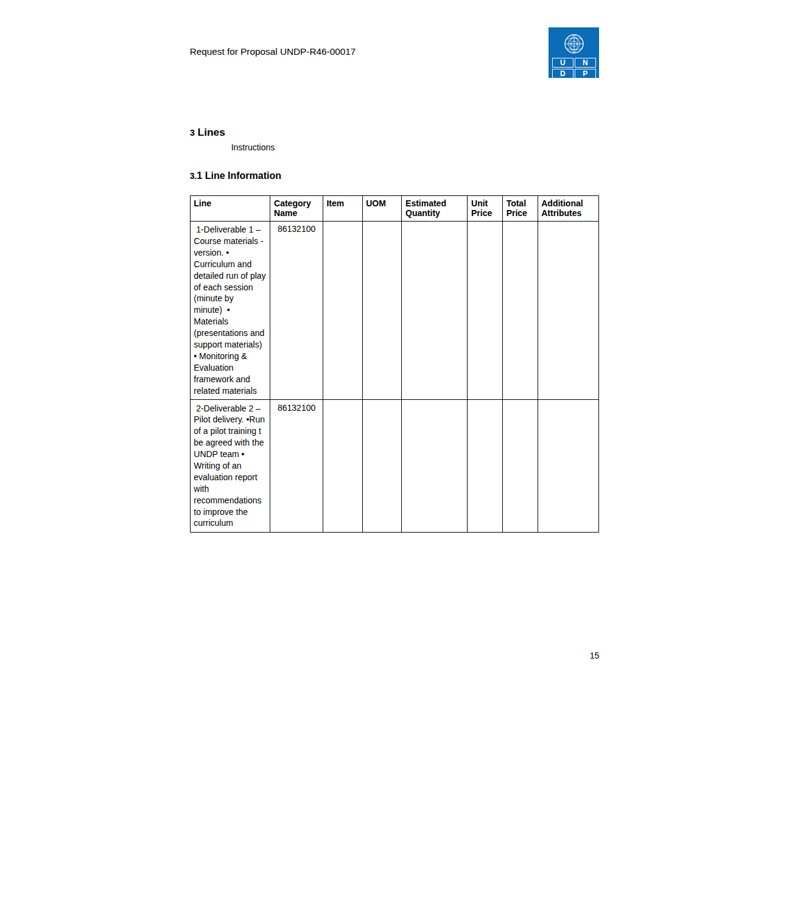Request for Proposal UNDP-R46-00017
UN DP
3 Lines
Instructions
3. 1 Line Information
| Line | Category Name | Item | UOM | Estimated Quantity | Unit Price | Total Price | Additional Attributes |
| --- | --- | --- | --- | --- | --- | --- | --- |
| 1-Deliverable 1 – Course materials - version. • Curriculum and detailed run of play of each session (minute by minute) • Materials (presentations and support materials) • Monitoring & Evaluation framework and related materials | 86132100 | | | | | | |
| 2-Deliverable 2 – Pilot delivery. •Run of a pilot training t be agreed with the UNDP team • Writing of an evaluation report with recommendations to improve the curriculum | 86132100 | | | | | | |
15